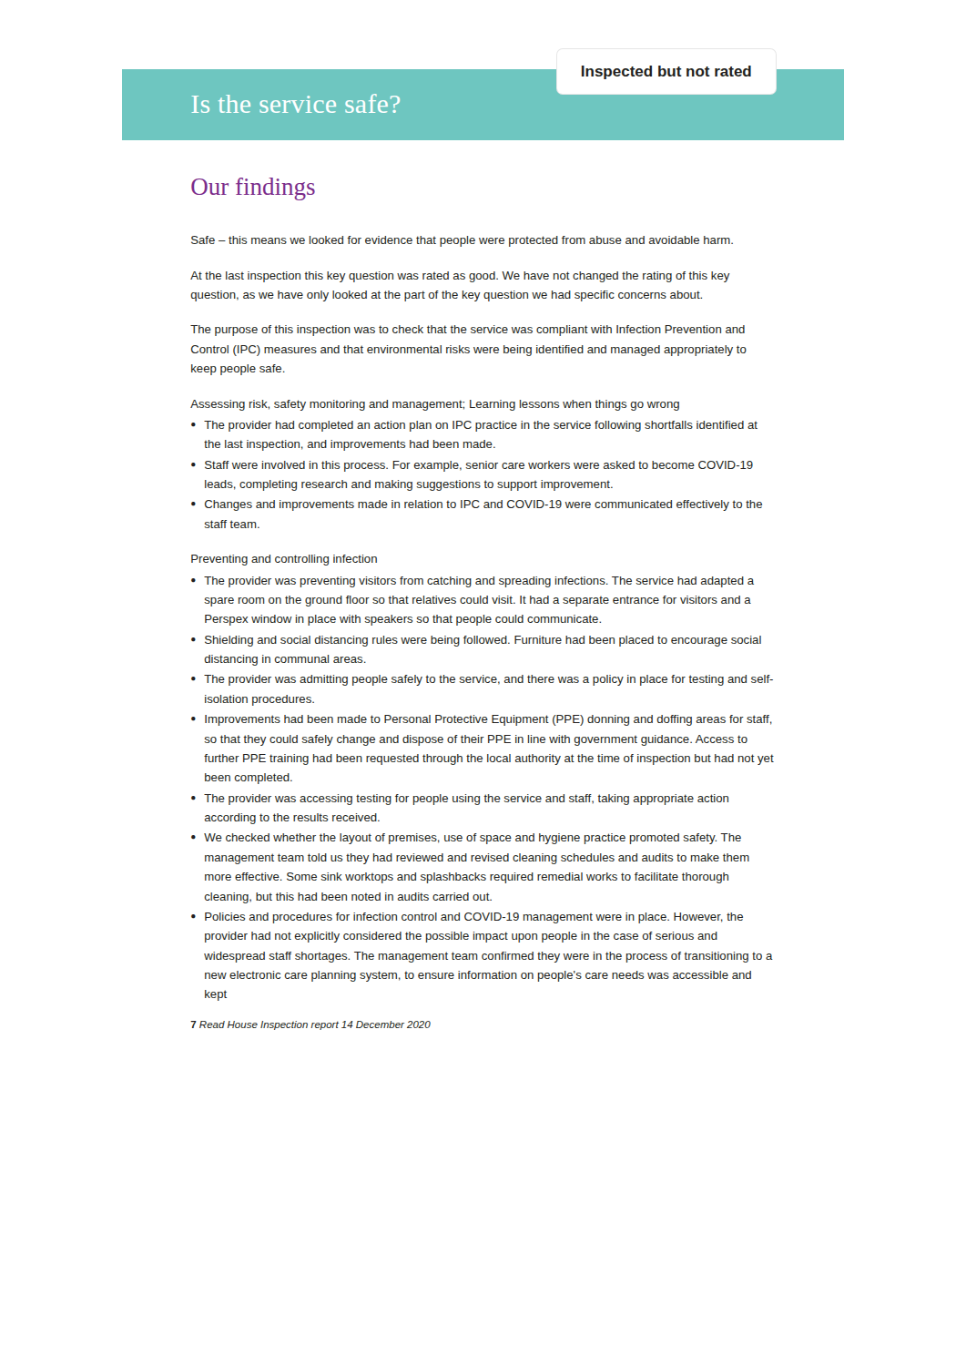Is the service safe?
Inspected but not rated
Our findings
Safe – this means we looked for evidence that people were protected from abuse and avoidable harm.
At the last inspection this key question was rated as good. We have not changed the rating of this key question, as we have only looked at the part of the key question we had specific concerns about.
The purpose of this inspection was to check that the service was compliant with Infection Prevention and Control (IPC) measures and that environmental risks were being identified and managed appropriately to keep people safe.
Assessing risk, safety monitoring and management; Learning lessons when things go wrong
The provider had completed an action plan on IPC practice in the service following shortfalls identified at the last inspection, and improvements had been made.
Staff were involved in this process. For example, senior care workers were asked to become COVID-19 leads, completing research and making suggestions to support improvement.
Changes and improvements made in relation to IPC and COVID-19 were communicated effectively to the staff team.
Preventing and controlling infection
The provider was preventing visitors from catching and spreading infections. The service had adapted a spare room on the ground floor so that relatives could visit. It had a separate entrance for visitors and a Perspex window in place with speakers so that people could communicate.
Shielding and social distancing rules were being followed. Furniture had been placed to encourage social distancing in communal areas.
The provider was admitting people safely to the service, and there was a policy in place for testing and self-isolation procedures.
Improvements had been made to Personal Protective Equipment (PPE) donning and doffing areas for staff, so that they could safely change and dispose of their PPE in line with government guidance. Access to further PPE training had been requested through the local authority at the time of inspection but had not yet been completed.
The provider was accessing testing for people using the service and staff, taking appropriate action according to the results received.
We checked whether the layout of premises, use of space and hygiene practice promoted safety. The management team told us they had reviewed and revised cleaning schedules and audits to make them more effective. Some sink worktops and splashbacks required remedial works to facilitate thorough cleaning, but this had been noted in audits carried out.
Policies and procedures for infection control and COVID-19 management were in place. However, the provider had not explicitly considered the possible impact upon people in the case of serious and widespread staff shortages. The management team confirmed they were in the process of transitioning to a new electronic care planning system, to ensure information on people's care needs was accessible and kept
7 Read House Inspection report 14 December 2020